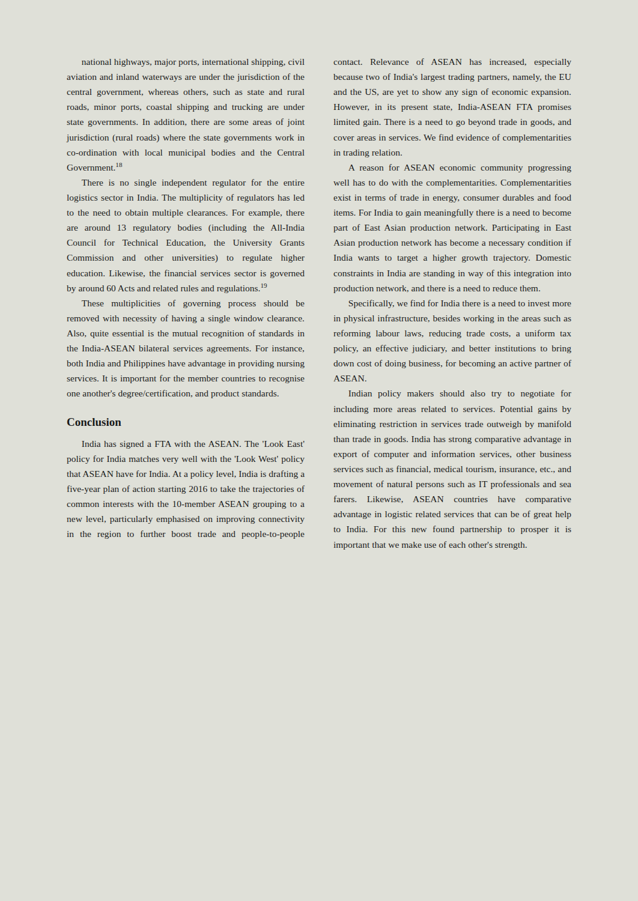national highways, major ports, international shipping, civil aviation and inland waterways are under the jurisdiction of the central government, whereas others, such as state and rural roads, minor ports, coastal shipping and trucking are under state governments. In addition, there are some areas of joint jurisdiction (rural roads) where the state governments work in co-ordination with local municipal bodies and the Central Government.18
There is no single independent regulator for the entire logistics sector in India. The multiplicity of regulators has led to the need to obtain multiple clearances. For example, there are around 13 regulatory bodies (including the All-India Council for Technical Education, the University Grants Commission and other universities) to regulate higher education. Likewise, the financial services sector is governed by around 60 Acts and related rules and regulations.19
These multiplicities of governing process should be removed with necessity of having a single window clearance. Also, quite essential is the mutual recognition of standards in the India-ASEAN bilateral services agreements. For instance, both India and Philippines have advantage in providing nursing services. It is important for the member countries to recognise one another's degree/certification, and product standards.
Conclusion
India has signed a FTA with the ASEAN. The 'Look East' policy for India matches very well with the 'Look West' policy that ASEAN have for India. At a policy level, India is drafting a five-year plan of action starting 2016 to take the trajectories of common interests with the 10-member ASEAN grouping to a new level, particularly emphasised on improving connectivity in the region to further boost trade and people-to-people contact. Relevance of ASEAN has increased, especially because two of India's largest trading partners, namely, the EU and the US, are yet to show any sign of economic expansion. However, in its present state, India-ASEAN FTA promises limited gain. There is a need to go beyond trade in goods, and cover areas in services. We find evidence of complementarities in trading relation.
A reason for ASEAN economic community progressing well has to do with the complementarities. Complementarities exist in terms of trade in energy, consumer durables and food items. For India to gain meaningfully there is a need to become part of East Asian production network. Participating in East Asian production network has become a necessary condition if India wants to target a higher growth trajectory. Domestic constraints in India are standing in way of this integration into production network, and there is a need to reduce them.
Specifically, we find for India there is a need to invest more in physical infrastructure, besides working in the areas such as reforming labour laws, reducing trade costs, a uniform tax policy, an effective judiciary, and better institutions to bring down cost of doing business, for becoming an active partner of ASEAN.
Indian policy makers should also try to negotiate for including more areas related to services. Potential gains by eliminating restriction in services trade outweigh by manifold than trade in goods. India has strong comparative advantage in export of computer and information services, other business services such as financial, medical tourism, insurance, etc., and movement of natural persons such as IT professionals and sea farers. Likewise, ASEAN countries have comparative advantage in logistic related services that can be of great help to India. For this new found partnership to prosper it is important that we make use of each other's strength.